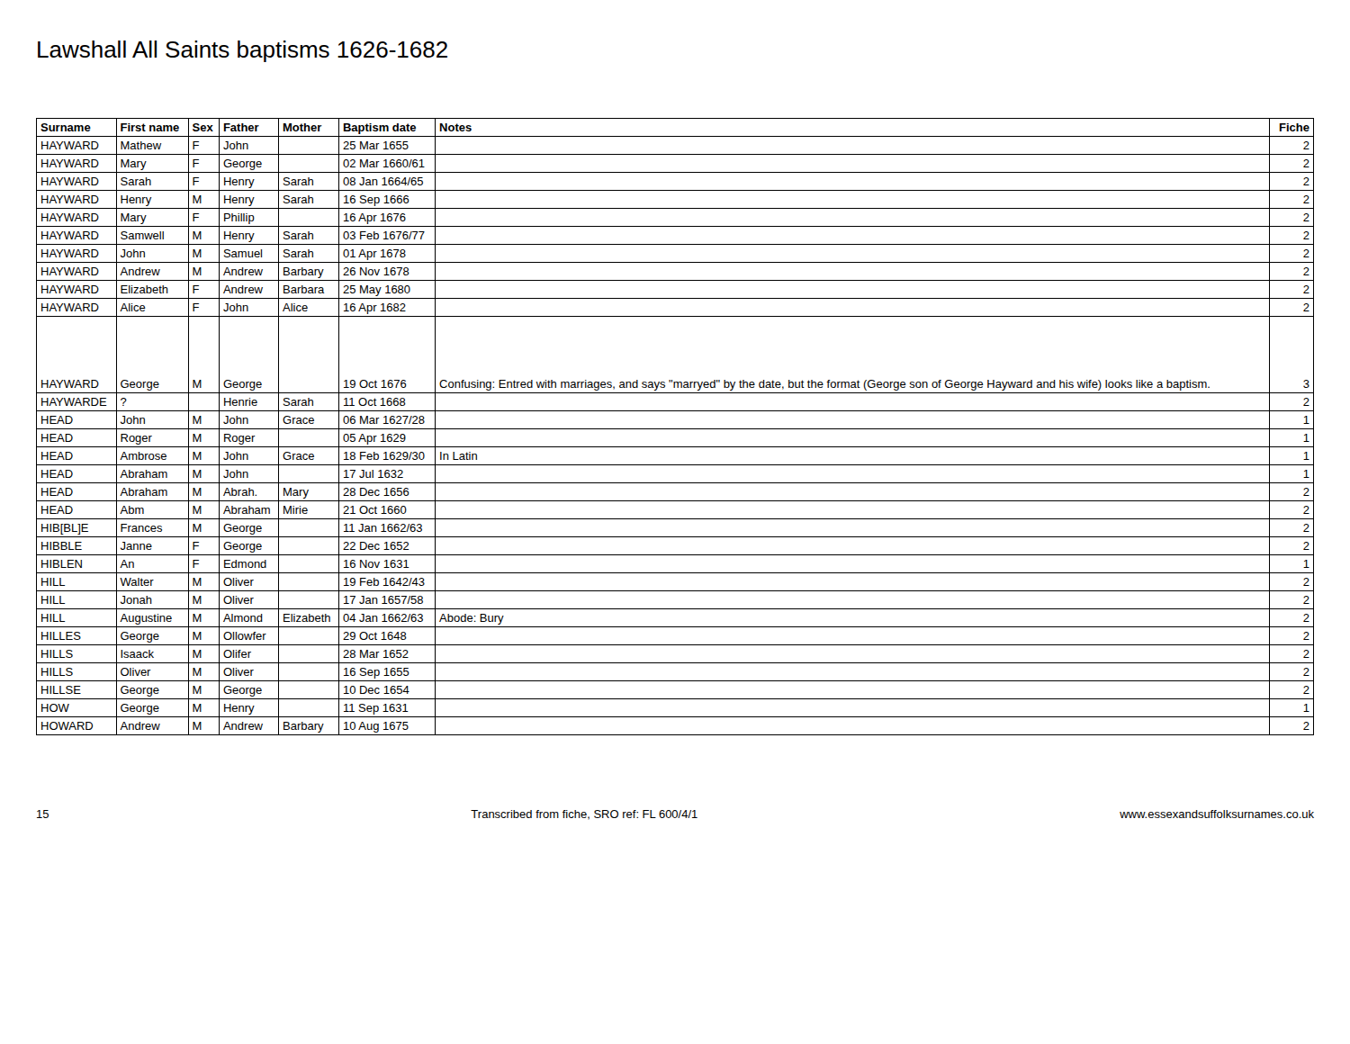Lawshall All Saints baptisms 1626-1682
| Surname | First name | Sex | Father | Mother | Baptism date | Notes | Fiche |
| --- | --- | --- | --- | --- | --- | --- | --- |
| HAYWARD | Mathew | F | John | | 25 Mar 1655 | | 2 |
| HAYWARD | Mary | F | George | | 02 Mar 1660/61 | | 2 |
| HAYWARD | Sarah | F | Henry | Sarah | 08 Jan 1664/65 | | 2 |
| HAYWARD | Henry | M | Henry | Sarah | 16 Sep 1666 | | 2 |
| HAYWARD | Mary | F | Phillip | | 16 Apr 1676 | | 2 |
| HAYWARD | Samwell | M | Henry | Sarah | 03 Feb 1676/77 | | 2 |
| HAYWARD | John | M | Samuel | Sarah | 01 Apr 1678 | | 2 |
| HAYWARD | Andrew | M | Andrew | Barbary | 26 Nov 1678 | | 2 |
| HAYWARD | Elizabeth | F | Andrew | Barbara | 25 May 1680 | | 2 |
| HAYWARD | Alice | F | John | Alice | 16 Apr 1682 | | 2 |
| HAYWARD | George | M | George | | 19 Oct 1676 | Confusing: Entred with marriages, and says "marryed" by the date, but the format (George son of George Hayward and his wife) looks like a baptism. | 3 |
| HAYWARDE | ? | | Henrie | Sarah | 11 Oct 1668 | | 2 |
| HEAD | John | M | John | Grace | 06 Mar 1627/28 | | 1 |
| HEAD | Roger | M | Roger | | 05 Apr 1629 | | 1 |
| HEAD | Ambrose | M | John | Grace | 18 Feb 1629/30 | In Latin | 1 |
| HEAD | Abraham | M | John | | 17 Jul 1632 | | 1 |
| HEAD | Abraham | M | Abrah. | Mary | 28 Dec 1656 | | 2 |
| HEAD | Abm | M | Abraham | Mirie | 21 Oct 1660 | | 2 |
| HIB[BL]E | Frances | M | George | | 11 Jan 1662/63 | | 2 |
| HIBBLE | Janne | F | George | | 22 Dec 1652 | | 2 |
| HIBLEN | An | F | Edmond | | 16 Nov 1631 | | 1 |
| HILL | Walter | M | Oliver | | 19 Feb 1642/43 | | 2 |
| HILL | Jonah | M | Oliver | | 17 Jan 1657/58 | | 2 |
| HILL | Augustine | M | Almond | Elizabeth | 04 Jan 1662/63 | Abode: Bury | 2 |
| HILLES | George | M | Ollowfer | | 29 Oct 1648 | | 2 |
| HILLS | Isaack | M | Olifer | | 28 Mar 1652 | | 2 |
| HILLS | Oliver | M | Oliver | | 16 Sep 1655 | | 2 |
| HILLSE | George | M | George | | 10 Dec 1654 | | 2 |
| HOW | George | M | Henry | | 11 Sep 1631 | | 1 |
| HOWARD | Andrew | M | Andrew | Barbary | 10 Aug 1675 | | 2 |
15 Transcribed from fiche, SRO ref: FL 600/4/1 www.essexandsuffolksurnames.co.uk